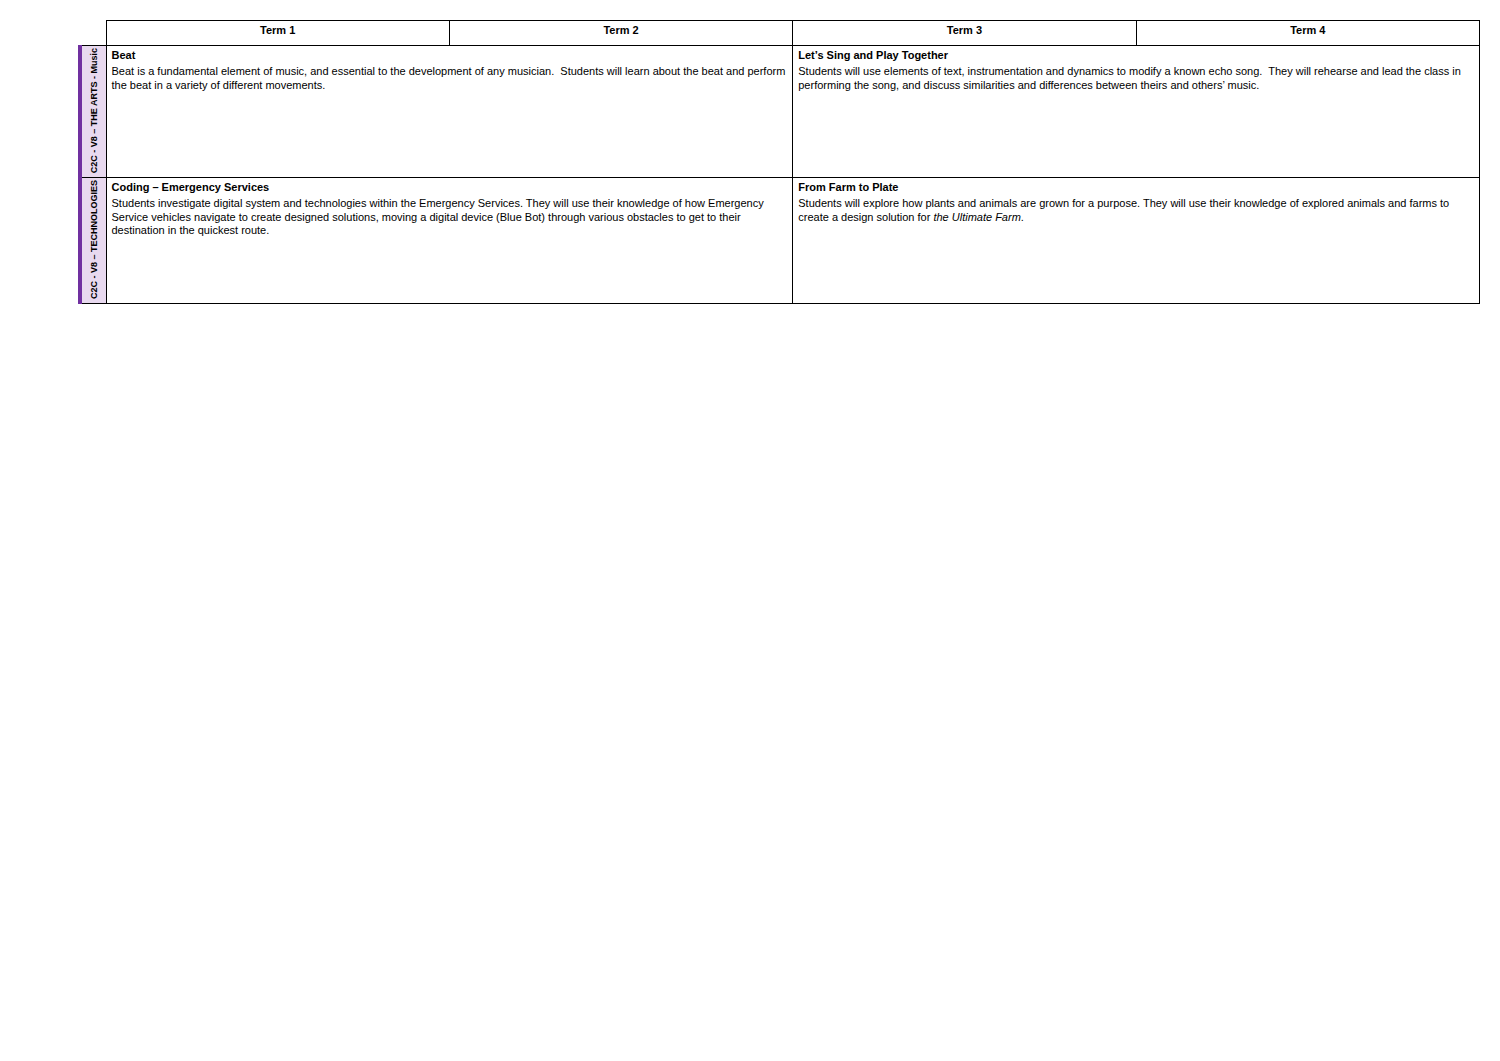| | | Term 1 | Term 2 | Term 3 | Term 4 |
| --- | --- | --- | --- | --- | --- |
| | C2C - V8 – THE ARTS - Music | Beat Beat is a fundamental element of music, and essential to the development of any musician. Students will learn about the beat and perform the beat in a variety of different movements. | Let’s Sing and Play Together Students will use elements of text, instrumentation and dynamics to modify a known echo song. They will rehearse and lead the class in performing the song, and discuss similarities and differences between theirs and others’ music. |
| | C2C - V8 – TECHNOLOGIES | Coding – Emergency Services Students investigate digital system and technologies within the Emergency Services. They will use their knowledge of how Emergency Service vehicles navigate to create designed solutions, moving a digital device (Blue Bot) through various obstacles to get to their destination in the quickest route. | From Farm to Plate Students will explore how plants and animals are grown for a purpose. They will use their knowledge of explored animals and farms to create a design solution for the Ultimate Farm . |